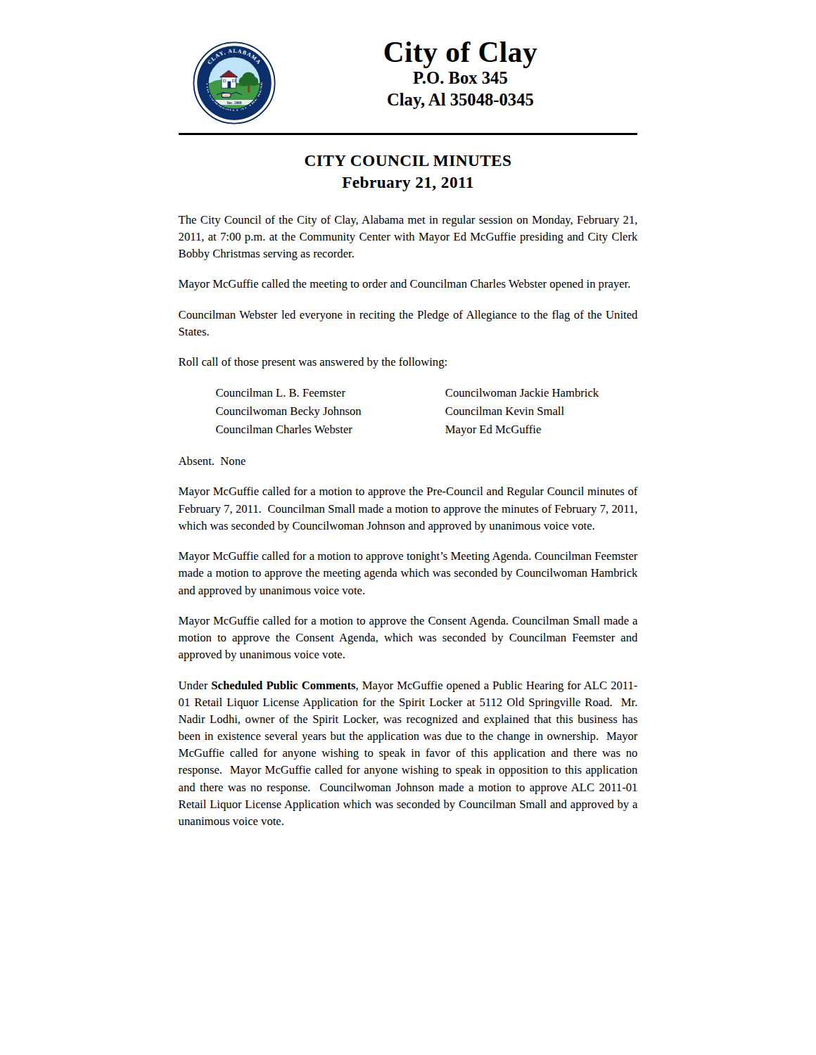CLAY, ALABAMA WITH COMMUNITY AT THE HEART Inc. 2000
City of Clay
P.O. Box 345
Clay, Al 35048-0345
CITY COUNCIL MINUTES
February 21, 2011
The City Council of the City of Clay, Alabama met in regular session on Monday, February 21, 2011, at 7:00 p.m. at the Community Center with Mayor Ed McGuffie presiding and City Clerk Bobby Christmas serving as recorder.
Mayor McGuffie called the meeting to order and Councilman Charles Webster opened in prayer.
Councilman Webster led everyone in reciting the Pledge of Allegiance to the flag of the United States.
Roll call of those present was answered by the following:
| Councilman L. B. Feemster | Councilwoman Jackie Hambrick |
| Councilwoman Becky Johnson | Councilman Kevin Small |
| Councilman Charles Webster | Mayor Ed McGuffie |
Absent. None
Mayor McGuffie called for a motion to approve the Pre-Council and Regular Council minutes of February 7, 2011. Councilman Small made a motion to approve the minutes of February 7, 2011, which was seconded by Councilwoman Johnson and approved by unanimous voice vote.
Mayor McGuffie called for a motion to approve tonight’s Meeting Agenda. Councilman Feemster made a motion to approve the meeting agenda which was seconded by Councilwoman Hambrick and approved by unanimous voice vote.
Mayor McGuffie called for a motion to approve the Consent Agenda. Councilman Small made a motion to approve the Consent Agenda, which was seconded by Councilman Feemster and approved by unanimous voice vote.
Under Scheduled Public Comments, Mayor McGuffie opened a Public Hearing for ALC 2011-01 Retail Liquor License Application for the Spirit Locker at 5112 Old Springville Road. Mr. Nadir Lodhi, owner of the Spirit Locker, was recognized and explained that this business has been in existence several years but the application was due to the change in ownership. Mayor McGuffie called for anyone wishing to speak in favor of this application and there was no response. Mayor McGuffie called for anyone wishing to speak in opposition to this application and there was no response. Councilwoman Johnson made a motion to approve ALC 2011-01 Retail Liquor License Application which was seconded by Councilman Small and approved by a unanimous voice vote.